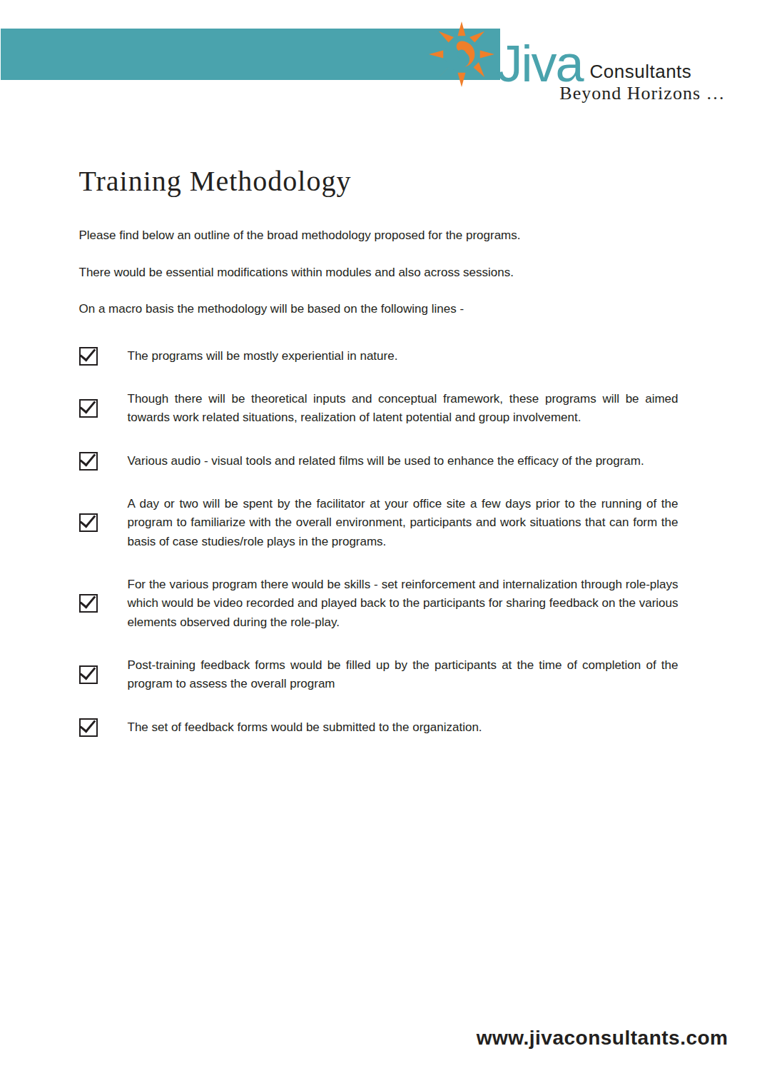Jiva Consultants
Beyond Horizons …
Training Methodology
Please find below an outline of the broad methodology proposed for the programs.
There would be essential modifications within modules and also across sessions.
On a macro basis the methodology will be based on the following lines -
The programs will be mostly experiential in nature.
Though there will be theoretical inputs and conceptual framework, these programs will be aimed towards work related situations, realization of latent potential and group involvement.
Various audio - visual tools and related films will be used to enhance the efficacy of the program.
A day or two will be spent by the facilitator at your office site a few days prior to the running of the program to familiarize with the overall environment, participants and work situations that can form the basis of case studies/role plays in the programs.
For the various program there would be skills - set reinforcement and internalization through role-plays which would be video recorded and played back to the participants for sharing feedback on the various elements observed during the role-play.
Post-training feedback forms would be filled up by the participants at the time of completion of the program to assess the overall program
The set of feedback forms would be submitted to the organization.
www.jivaconsultants.com